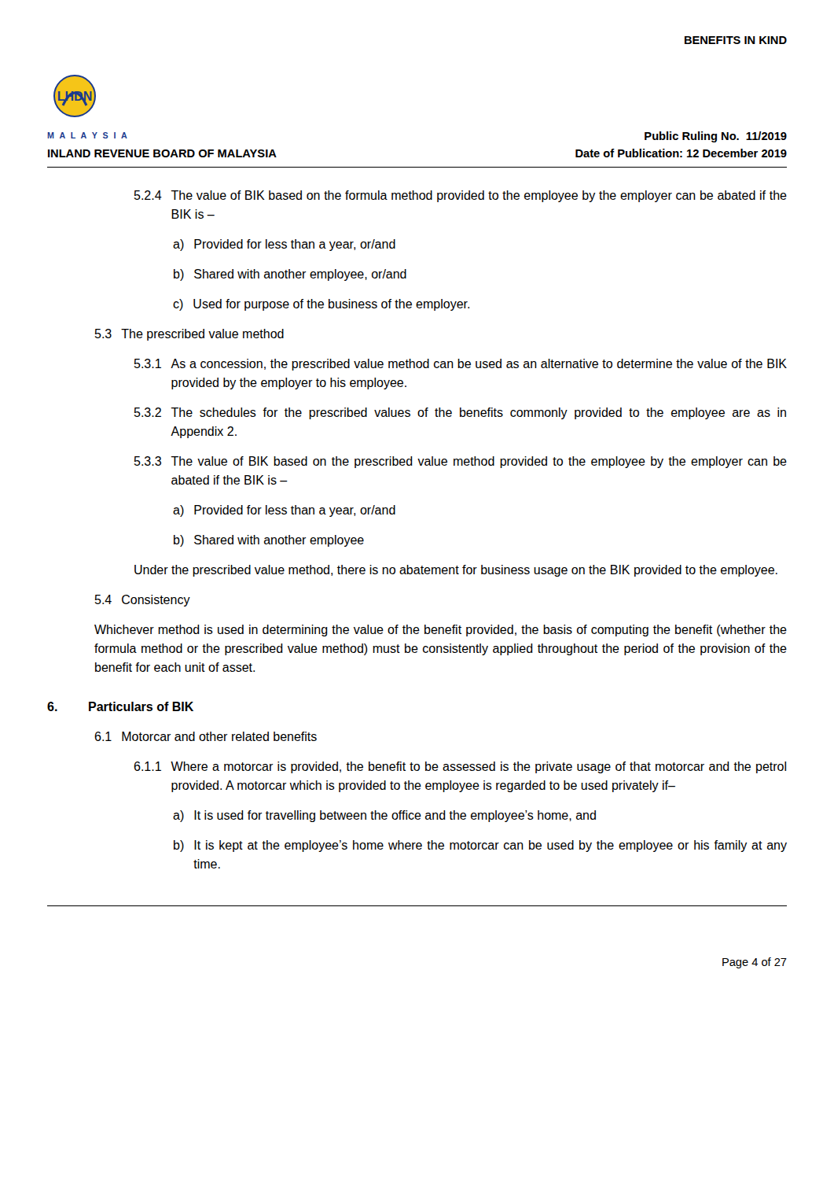BENEFITS IN KIND
LHDN
M A L A Y S I A
INLAND REVENUE BOARD OF MALAYSIA
Public Ruling No. 11/2019
Date of Publication: 12 December 2019
5.2.4
The value of BIK based on the formula method provided to the employee by the employer can be abated if the BIK is –
a)
Provided for less than a year, or/and
b)
Shared with another employee, or/and
c)
Used for purpose of the business of the employer.
5.3
The prescribed value method
5.3.1
As a concession, the prescribed value method can be used as an alternative to determine the value of the BIK provided by the employer to his employee.
5.3.2
The schedules for the prescribed values of the benefits commonly provided to the employee are as in Appendix 2.
5.3.3
The value of BIK based on the prescribed value method provided to the employee by the employer can be abated if the BIK is –
a)
Provided for less than a year, or/and
b)
Shared with another employee
Under the prescribed value method, there is no abatement for business usage on the BIK provided to the employee.
5.4
Consistency
Whichever method is used in determining the value of the benefit provided, the basis of computing the benefit (whether the formula method or the prescribed value method) must be consistently applied throughout the period of the provision of the benefit for each unit of asset.
6.
Particulars of BIK
6.1
Motorcar and other related benefits
6.1.1
Where a motorcar is provided, the benefit to be assessed is the private usage of that motorcar and the petrol provided. A motorcar which is provided to the employee is regarded to be used privately if–
a)
It is used for travelling between the office and the employee’s home, and
b)
It is kept at the employee’s home where the motorcar can be used by the employee or his family at any time.
Page 4 of 27